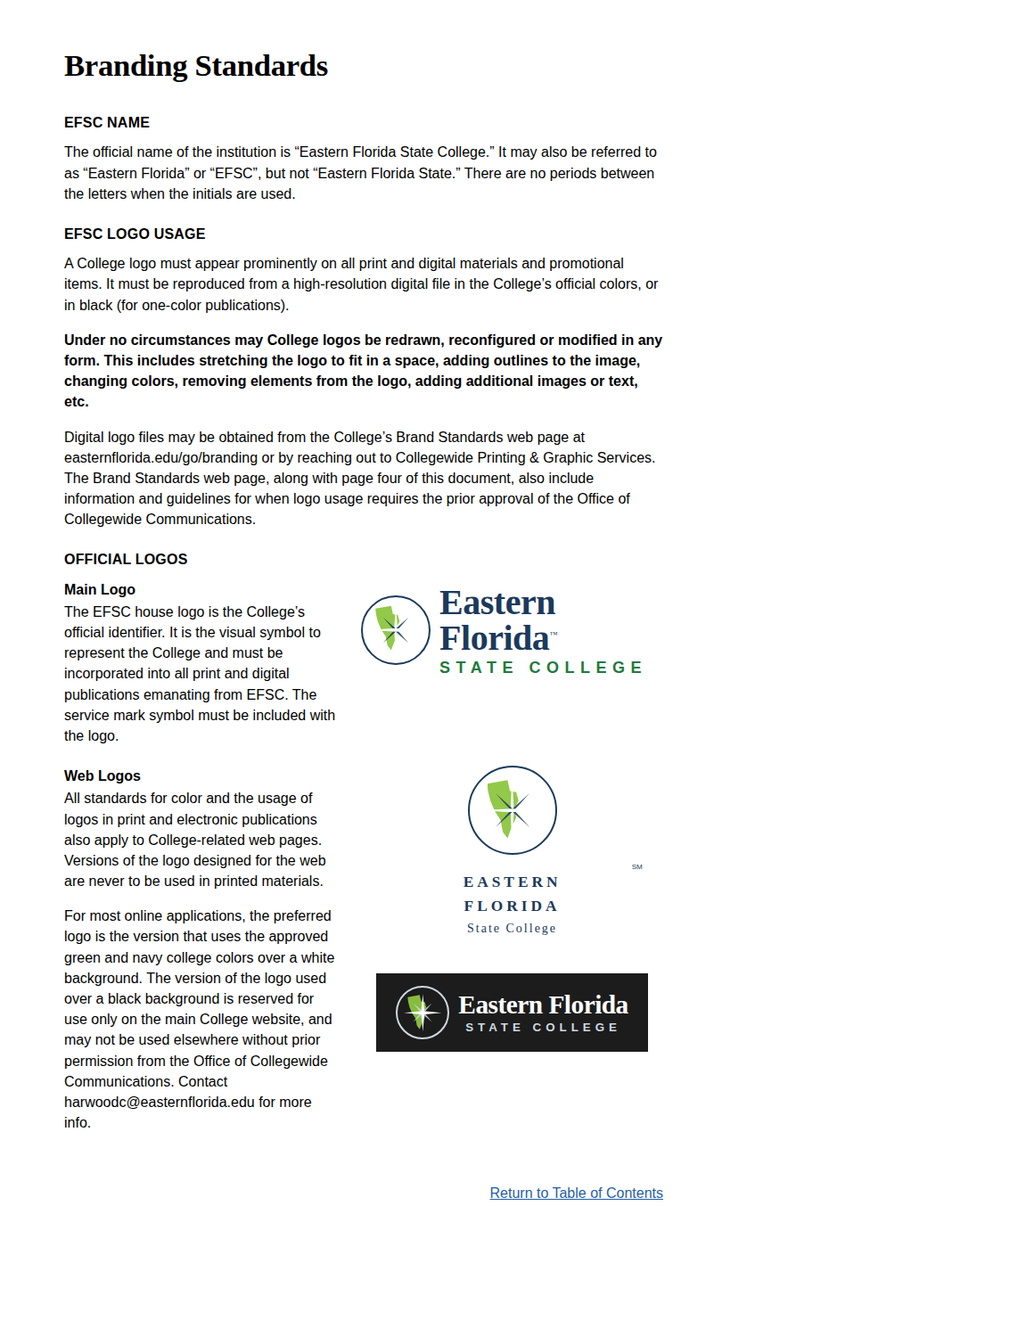Branding Standards
EFSC NAME
The official name of the institution is “Eastern Florida State College.” It may also be referred to as “Eastern Florida” or “EFSC”, but not “Eastern Florida State.” There are no periods between the letters when the initials are used.
EFSC LOGO USAGE
A College logo must appear prominently on all print and digital materials and promotional items. It must be reproduced from a high-resolution digital file in the College’s official colors, or in black (for one-color publications).
Under no circumstances may College logos be redrawn, reconfigured or modified in any form. This includes stretching the logo to fit in a space, adding outlines to the image, changing colors, removing elements from the logo, adding additional images or text, etc.
Digital logo files may be obtained from the College’s Brand Standards web page at easternflorida.edu/go/branding or by reaching out to Collegewide Printing & Graphic Services. The Brand Standards web page, along with page four of this document, also include information and guidelines for when logo usage requires the prior approval of the Office of Collegewide Communications.
OFFICIAL LOGOS
Main Logo
The EFSC house logo is the College’s official identifier. It is the visual symbol to represent the College and must be incorporated into all print and digital publications emanating from EFSC. The service mark symbol must be included with the logo.
Eastern Florida™
STATE COLLEGE
Web Logos
All standards for color and the usage of logos in print and electronic publications also apply to College-related web pages. Versions of the logo designed for the web are never to be used in printed materials.
For most online applications, the preferred logo is the version that uses the approved green and navy college colors over a white background. The version of the logo used over a black background is reserved for use only on the main College website, and may not be used elsewhere without prior permission from the Office of Collegewide Communications. Contact harwoodc@easternflorida.edu for more info.
SM
EASTERN
FLORIDA
State College
Eastern Florida
STATE COLLEGE
Return to Table of Contents